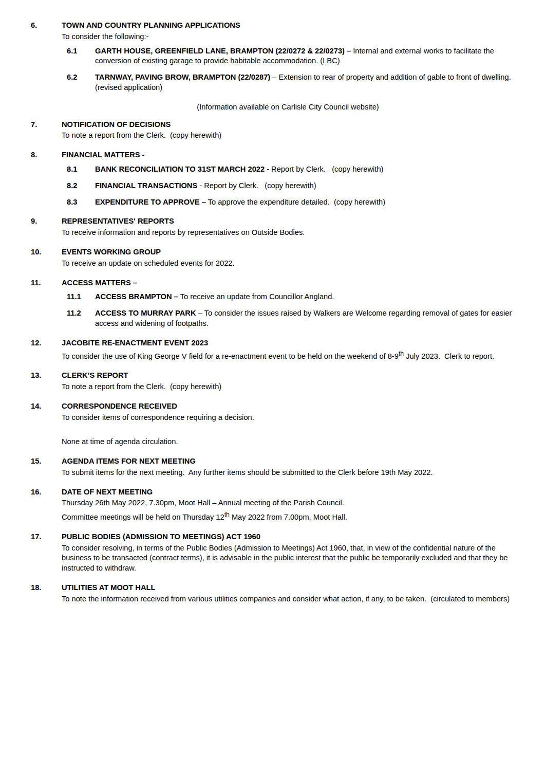6.
TOWN AND COUNTRY PLANNING APPLICATIONS
To consider the following:-
6.1
GARTH HOUSE, GREENFIELD LANE, BRAMPTON (22/0272 & 22/0273) – Internal and external works to facilitate the conversion of existing garage to provide habitable accommodation. (LBC)
6.2
TARNWAY, PAVING BROW, BRAMPTON (22/0287) – Extension to rear of property and addition of gable to front of dwelling. (revised application)
(Information available on Carlisle City Council website)
7.
NOTIFICATION OF DECISIONS
To note a report from the Clerk. (copy herewith)
8.
FINANCIAL MATTERS -
8.1
BANK RECONCILIATION TO 31ST MARCH 2022 - Report by Clerk. (copy herewith)
8.2
FINANCIAL TRANSACTIONS - Report by Clerk. (copy herewith)
8.3
EXPENDITURE TO APPROVE – To approve the expenditure detailed. (copy herewith)
9.
REPRESENTATIVES' REPORTS
To receive information and reports by representatives on Outside Bodies.
10.
EVENTS WORKING GROUP
To receive an update on scheduled events for 2022.
11.
ACCESS MATTERS –
11.1
ACCESS BRAMPTON – To receive an update from Councillor Angland.
11.2
ACCESS TO MURRAY PARK – To consider the issues raised by Walkers are Welcome regarding removal of gates for easier access and widening of footpaths.
12.
JACOBITE RE-ENACTMENT EVENT 2023
To consider the use of King George V field for a re-enactment event to be held on the weekend of 8-9th July 2023. Clerk to report.
13.
CLERK’S REPORT
To note a report from the Clerk. (copy herewith)
14.
CORRESPONDENCE RECEIVED
To consider items of correspondence requiring a decision.
None at time of agenda circulation.
15.
AGENDA ITEMS FOR NEXT MEETING
To submit items for the next meeting. Any further items should be submitted to the Clerk before 19th May 2022.
16.
DATE OF NEXT MEETING
Thursday 26th May 2022, 7.30pm, Moot Hall – Annual meeting of the Parish Council.
Committee meetings will be held on Thursday 12th May 2022 from 7.00pm, Moot Hall.
17.
PUBLIC BODIES (ADMISSION TO MEETINGS) ACT 1960
To consider resolving, in terms of the Public Bodies (Admission to Meetings) Act 1960, that, in view of the confidential nature of the business to be transacted (contract terms), it is advisable in the public interest that the public be temporarily excluded and that they be instructed to withdraw.
18.
UTILITIES AT MOOT HALL
To note the information received from various utilities companies and consider what action, if any, to be taken. (circulated to members)